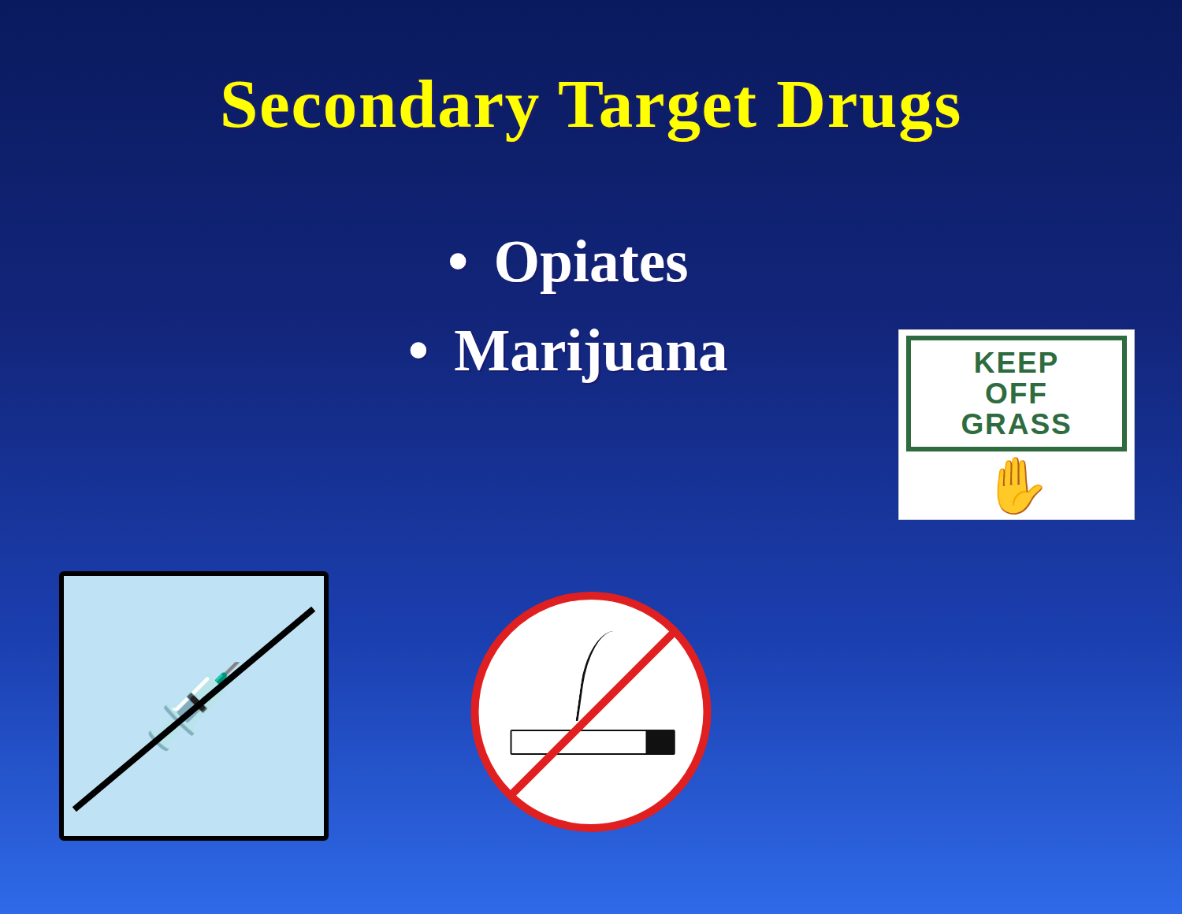Secondary Target Drugs
Opiates
Marijuana
Keep
Off
Grass
✋
💉